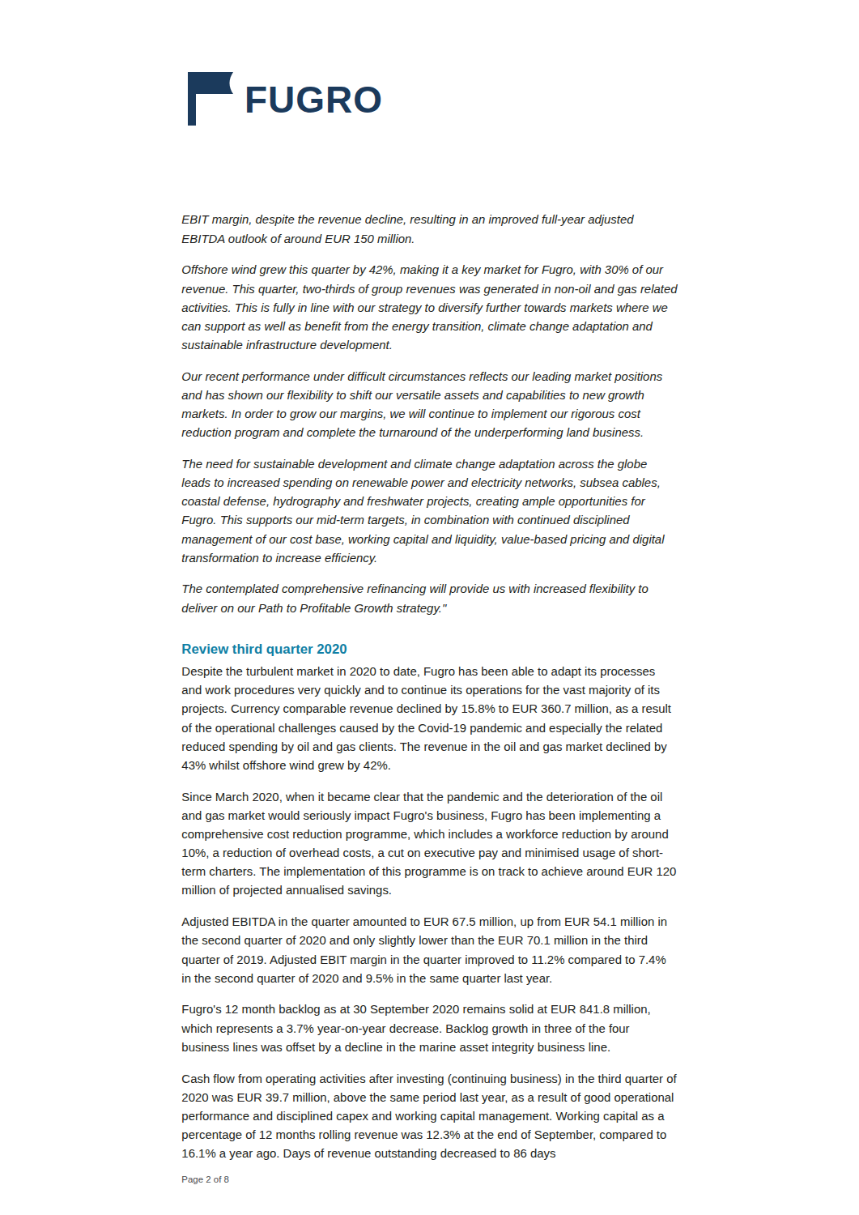FUGRO
EBIT margin, despite the revenue decline, resulting in an improved full-year adjusted EBITDA outlook of around EUR 150 million.
Offshore wind grew this quarter by 42%, making it a key market for Fugro, with 30% of our revenue. This quarter, two-thirds of group revenues was generated in non-oil and gas related activities. This is fully in line with our strategy to diversify further towards markets where we can support as well as benefit from the energy transition, climate change adaptation and sustainable infrastructure development.
Our recent performance under difficult circumstances reflects our leading market positions and has shown our flexibility to shift our versatile assets and capabilities to new growth markets. In order to grow our margins, we will continue to implement our rigorous cost reduction program and complete the turnaround of the underperforming land business.
The need for sustainable development and climate change adaptation across the globe leads to increased spending on renewable power and electricity networks, subsea cables, coastal defense, hydrography and freshwater projects, creating ample opportunities for Fugro. This supports our mid-term targets, in combination with continued disciplined management of our cost base, working capital and liquidity, value-based pricing and digital transformation to increase efficiency.
The contemplated comprehensive refinancing will provide us with increased flexibility to deliver on our Path to Profitable Growth strategy."
Review third quarter 2020
Despite the turbulent market in 2020 to date, Fugro has been able to adapt its processes and work procedures very quickly and to continue its operations for the vast majority of its projects. Currency comparable revenue declined by 15.8% to EUR 360.7 million, as a result of the operational challenges caused by the Covid-19 pandemic and especially the related reduced spending by oil and gas clients. The revenue in the oil and gas market declined by 43% whilst offshore wind grew by 42%.
Since March 2020, when it became clear that the pandemic and the deterioration of the oil and gas market would seriously impact Fugro's business, Fugro has been implementing a comprehensive cost reduction programme, which includes a workforce reduction by around 10%, a reduction of overhead costs, a cut on executive pay and minimised usage of short-term charters. The implementation of this programme is on track to achieve around EUR 120 million of projected annualised savings.
Adjusted EBITDA in the quarter amounted to EUR 67.5 million, up from EUR 54.1 million in the second quarter of 2020 and only slightly lower than the EUR 70.1 million in the third quarter of 2019. Adjusted EBIT margin in the quarter improved to 11.2% compared to 7.4% in the second quarter of 2020 and 9.5% in the same quarter last year.
Fugro's 12 month backlog as at 30 September 2020 remains solid at EUR 841.8 million, which represents a 3.7% year-on-year decrease. Backlog growth in three of the four business lines was offset by a decline in the marine asset integrity business line.
Cash flow from operating activities after investing (continuing business) in the third quarter of 2020 was EUR 39.7 million, above the same period last year, as a result of good operational performance and disciplined capex and working capital management. Working capital as a percentage of 12 months rolling revenue was 12.3% at the end of September, compared to 16.1% a year ago. Days of revenue outstanding decreased to 86 days
Page 2 of 8